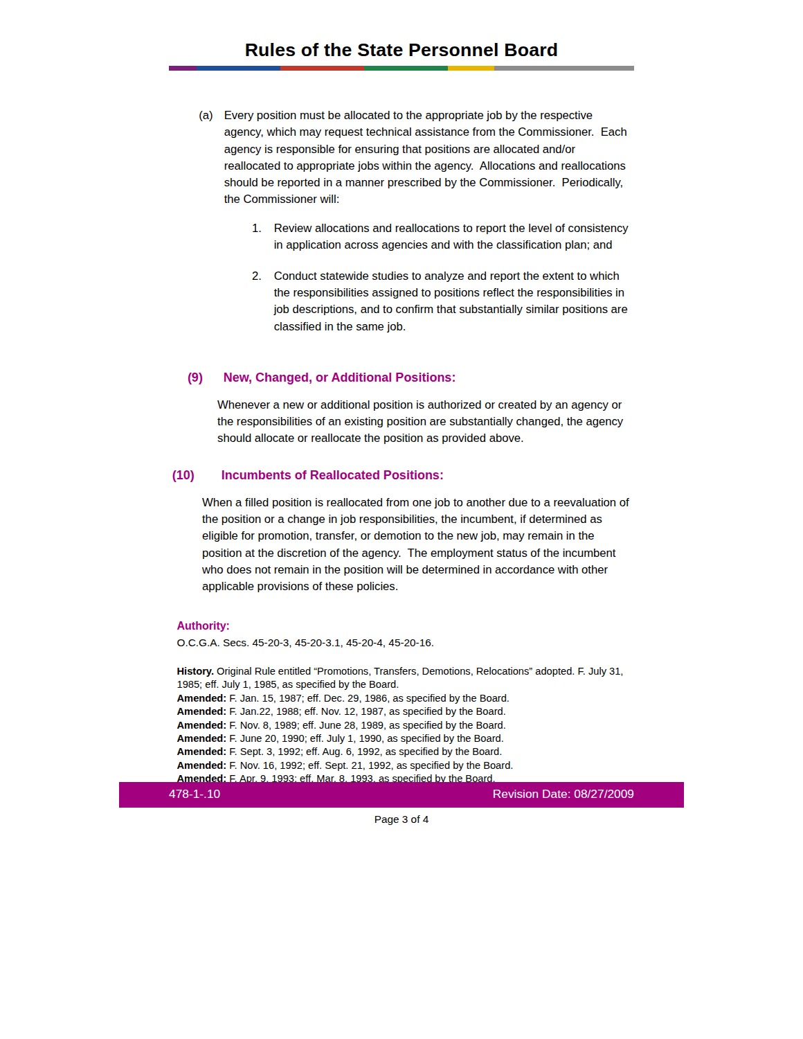Rules of the State Personnel Board
(a)
Every position must be allocated to the appropriate job by the respective agency, which may request technical assistance from the Commissioner. Each agency is responsible for ensuring that positions are allocated and/or reallocated to appropriate jobs within the agency. Allocations and reallocations should be reported in a manner prescribed by the Commissioner. Periodically, the Commissioner will:
1. Review allocations and reallocations to report the level of consistency in application across agencies and with the classification plan; and
2. Conduct statewide studies to analyze and report the extent to which the responsibilities assigned to positions reflect the responsibilities in job descriptions, and to confirm that substantially similar positions are classified in the same job.
(9) New, Changed, or Additional Positions:
Whenever a new or additional position is authorized or created by an agency or the responsibilities of an existing position are substantially changed, the agency should allocate or reallocate the position as provided above.
(10) Incumbents of Reallocated Positions:
When a filled position is reallocated from one job to another due to a reevaluation of the position or a change in job responsibilities, the incumbent, if determined as eligible for promotion, transfer, or demotion to the new job, may remain in the position at the discretion of the agency. The employment status of the incumbent who does not remain in the position will be determined in accordance with other applicable provisions of these policies.
Authority:
O.C.G.A. Secs. 45-20-3, 45-20-3.1, 45-20-4, 45-20-16.
History. Original Rule entitled “Promotions, Transfers, Demotions, Relocations” adopted. F. July 31, 1985; eff. July 1, 1985, as specified by the Board.
Amended: F. Jan. 15, 1987; eff. Dec. 29, 1986, as specified by the Board.
Amended: F. Jan.22, 1988; eff. Nov. 12, 1987, as specified by the Board.
Amended: F. Nov. 8, 1989; eff. June 28, 1989, as specified by the Board.
Amended: F. June 20, 1990; eff. July 1, 1990, as specified by the Board.
Amended: F. Sept. 3, 1992; eff. Aug. 6, 1992, as specified by the Board.
Amended: F. Nov. 16, 1992; eff. Sept. 21, 1992, as specified by the Board.
Amended: F. Apr. 9, 1993; eff. Mar. 8, 1993, as specified by the Board.
478-1-.10
Revision Date: 08/27/2009
Page 3 of 4